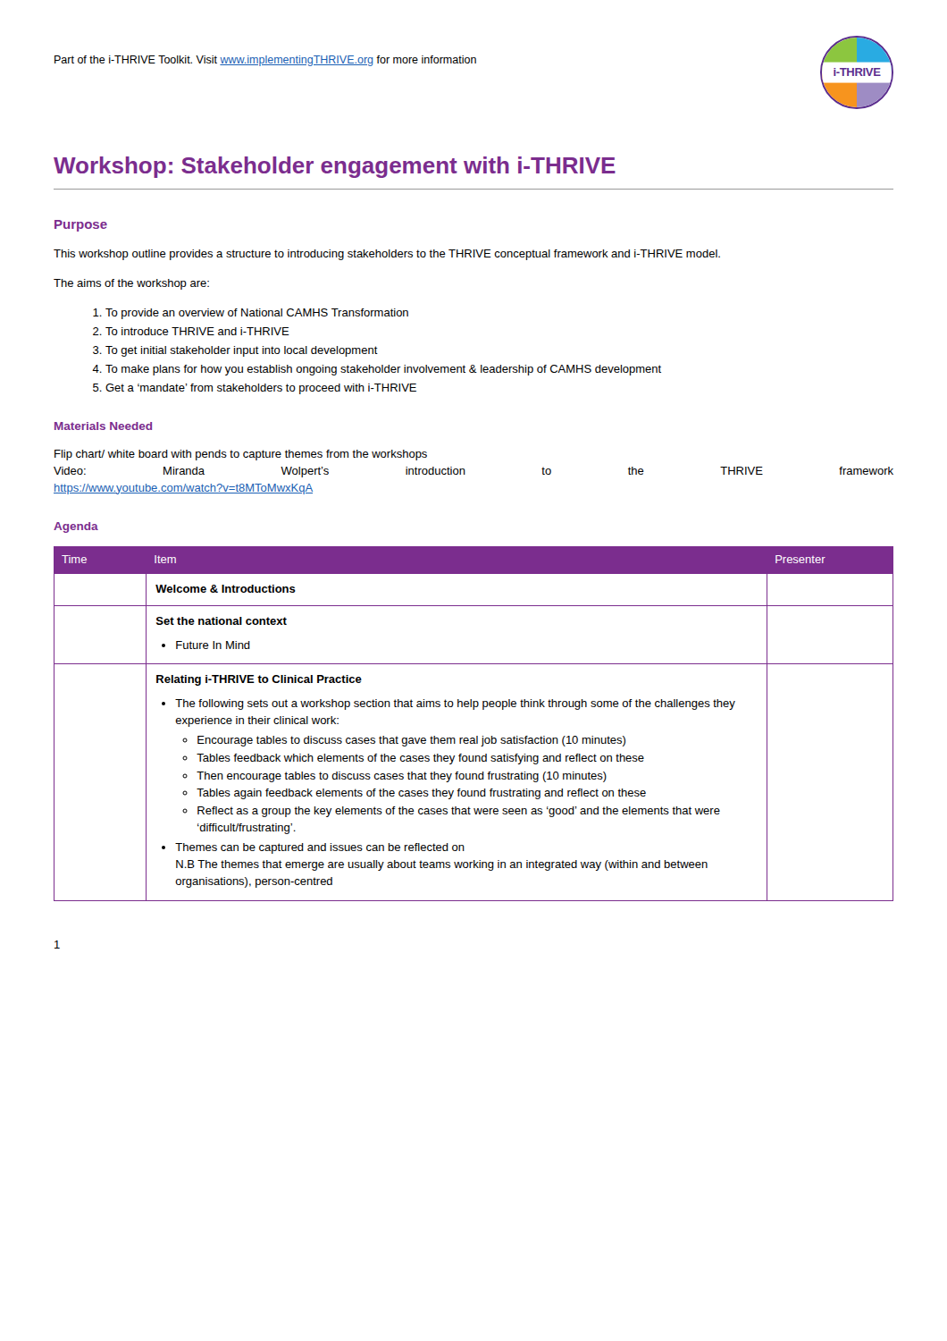Part of the i-THRIVE Toolkit. Visit www.implementingTHRIVE.org for more information
i-THRIVE
Workshop: Stakeholder engagement with i-THRIVE
Purpose
This workshop outline provides a structure to introducing stakeholders to the THRIVE conceptual framework and i-THRIVE model.
The aims of the workshop are:
To provide an overview of National CAMHS Transformation
To introduce THRIVE and i-THRIVE
To get initial stakeholder input into local development
To make plans for how you establish ongoing stakeholder involvement & leadership of CAMHS development
Get a ‘mandate’ from stakeholders to proceed with i-THRIVE
Materials Needed
Flip chart/ white board with pends to capture themes from the workshops
Video: Miranda Wolpert’s introduction to the THRIVE framework
https://www.youtube.com/watch?v=t8MToMwxKqA
Agenda
| Time | Item | Presenter |
| --- | --- | --- |
| | Welcome & Introductions | |
| | Set the national context Future In Mind | |
| | Relating i-THRIVE to Clinical Practice The following sets out a workshop section that aims to help people think through some of the challenges they experience in their clinical work: Encourage tables to discuss cases that gave them real job satisfaction (10 minutes) Tables feedback which elements of the cases they found satisfying and reflect on these Then encourage tables to discuss cases that they found frustrating (10 minutes) Tables again feedback elements of the cases they found frustrating and reflect on these Reflect as a group the key elements of the cases that were seen as ‘good’ and the elements that were ‘difficult/frustrating’. Themes can be captured and issues can be reflected on N.B The themes that emerge are usually about teams working in an integrated way (within and between organisations), person-centred | |
1